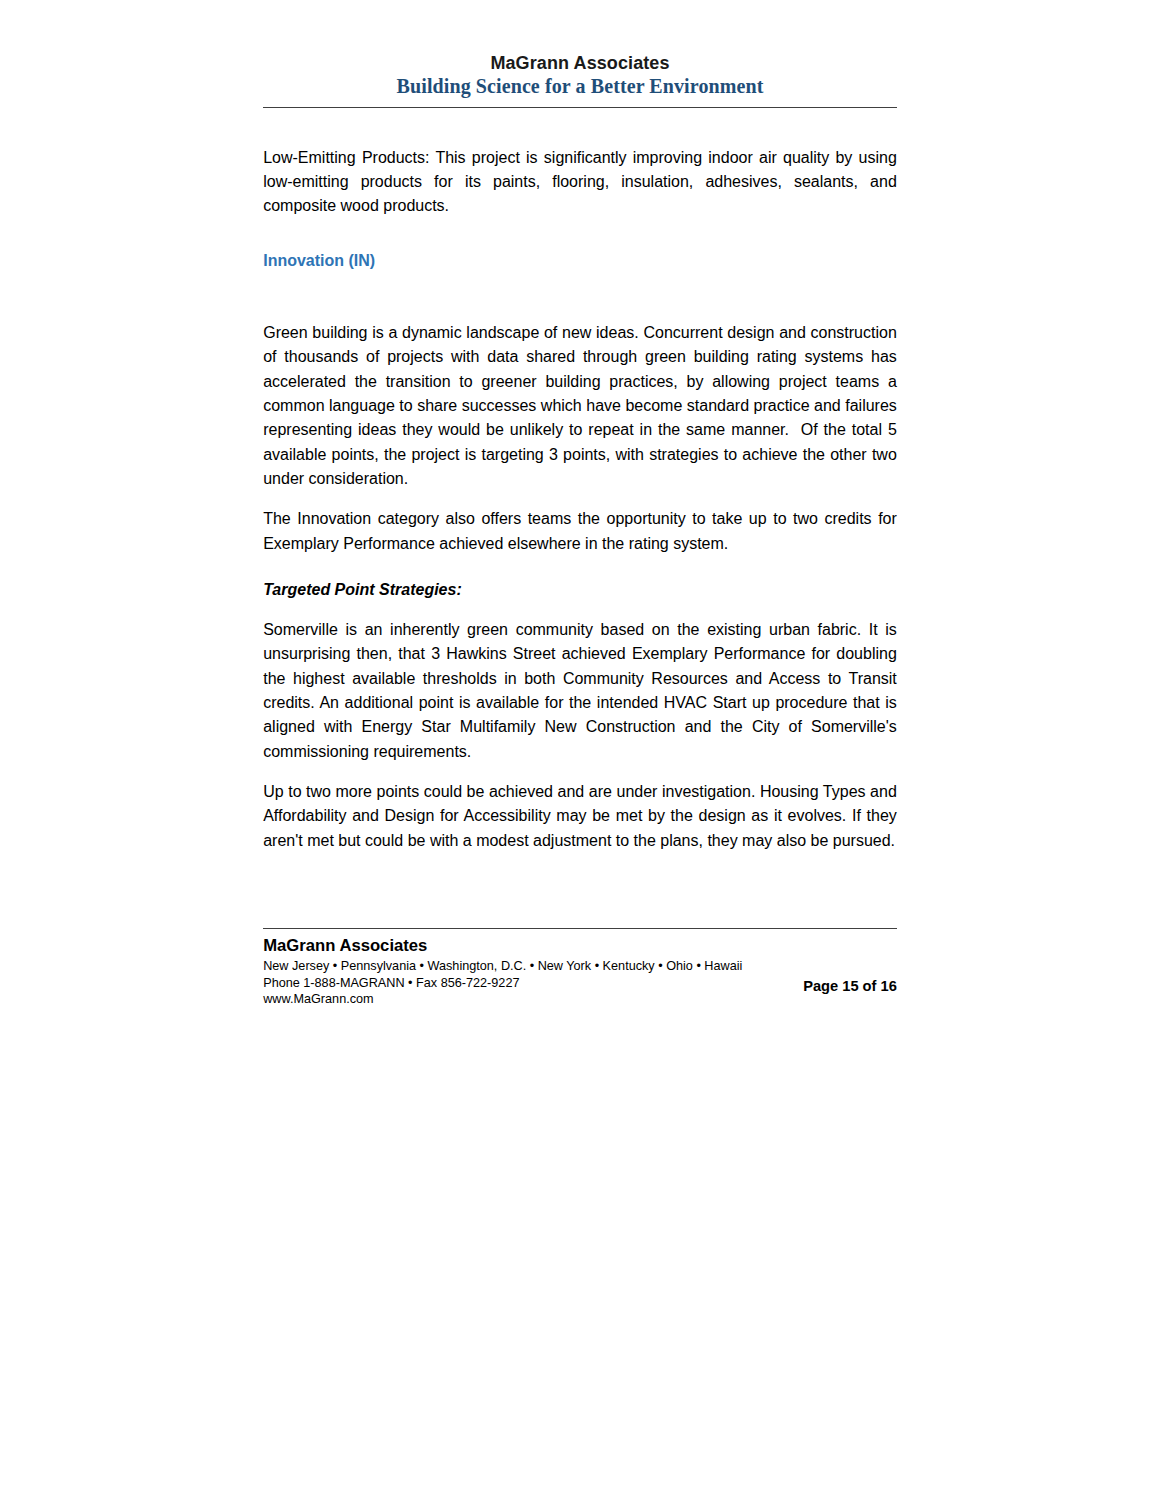MaGrann Associates
Building Science for a Better Environment
Low-Emitting Products: This project is significantly improving indoor air quality by using low-emitting products for its paints, flooring, insulation, adhesives, sealants, and composite wood products.
Innovation (IN)
Green building is a dynamic landscape of new ideas. Concurrent design and construction of thousands of projects with data shared through green building rating systems has accelerated the transition to greener building practices, by allowing project teams a common language to share successes which have become standard practice and failures representing ideas they would be unlikely to repeat in the same manner. Of the total 5 available points, the project is targeting 3 points, with strategies to achieve the other two under consideration.
The Innovation category also offers teams the opportunity to take up to two credits for Exemplary Performance achieved elsewhere in the rating system.
Targeted Point Strategies:
Somerville is an inherently green community based on the existing urban fabric. It is unsurprising then, that 3 Hawkins Street achieved Exemplary Performance for doubling the highest available thresholds in both Community Resources and Access to Transit credits. An additional point is available for the intended HVAC Start up procedure that is aligned with Energy Star Multifamily New Construction and the City of Somerville's commissioning requirements.
Up to two more points could be achieved and are under investigation. Housing Types and Affordability and Design for Accessibility may be met by the design as it evolves. If they aren't met but could be with a modest adjustment to the plans, they may also be pursued.
MaGrann Associates
New Jersey • Pennsylvania • Washington, D.C. • New York • Kentucky • Ohio • Hawaii
Phone 1-888-MAGRANN • Fax 856-722-9227
www.MaGrann.com
Page 15 of 16